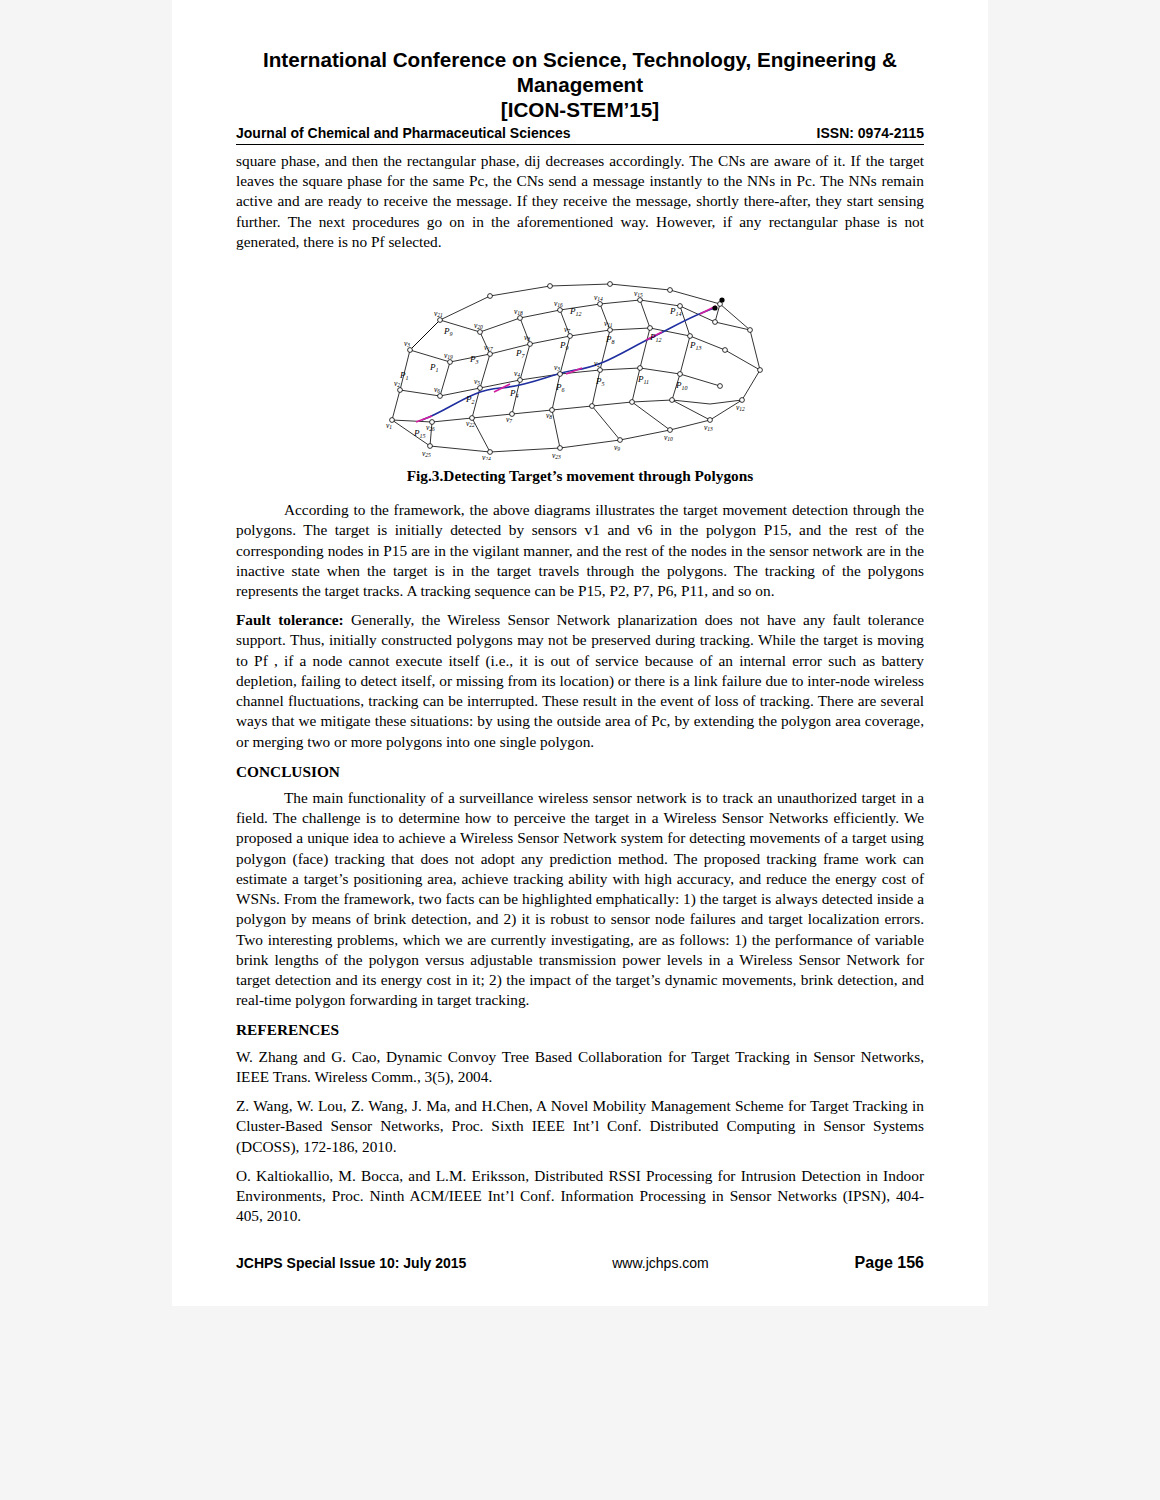International Conference on Science, Technology, Engineering & Management
[ICON-STEM’15]
Journal of Chemical and Pharmaceutical Sciences ISSN: 0974-2115
square phase, and then the rectangular phase, dij decreases accordingly. The CNs are aware of it. If the target leaves the square phase for the same Pc, the CNs send a message instantly to the NNs in Pc. The NNs remain active and are ready to receive the message. If they receive the message, shortly there-after, they start sensing further. The next procedures go on in the aforementioned way. However, if any rectangular phase is not generated, there is no Pf selected.
v2 v1 v3 v21 v25 v24 v23 v9 v10 v13 v12 v20 v18 v16 v14 v15 v19 v17 v8 v7 v11 v6 v5 v4 v3 v2 v26 v22 v7 v8 P15 P2 P4 P6 P5 P11 P10 P1 P3 P7 P9 P8 P12 P13 P1 P9 P12 P14
Fig.3.Detecting Target’s movement through Polygons
According to the framework, the above diagrams illustrates the target movement detection through the polygons. The target is initially detected by sensors v1 and v6 in the polygon P15, and the rest of the corresponding nodes in P15 are in the vigilant manner, and the rest of the nodes in the sensor network are in the inactive state when the target is in the target travels through the polygons. The tracking of the polygons represents the target tracks. A tracking sequence can be P15, P2, P7, P6, P11, and so on.
Fault tolerance: Generally, the Wireless Sensor Network planarization does not have any fault tolerance support. Thus, initially constructed polygons may not be preserved during tracking. While the target is moving to Pf , if a node cannot execute itself (i.e., it is out of service because of an internal error such as battery depletion, failing to detect itself, or missing from its location) or there is a link failure due to inter-node wireless channel fluctuations, tracking can be interrupted. These result in the event of loss of tracking. There are several ways that we mitigate these situations: by using the outside area of Pc, by extending the polygon area coverage, or merging two or more polygons into one single polygon.
Conclusion
The main functionality of a surveillance wireless sensor network is to track an unauthorized target in a field. The challenge is to determine how to perceive the target in a Wireless Sensor Networks efficiently. We proposed a unique idea to achieve a Wireless Sensor Network system for detecting movements of a target using polygon (face) tracking that does not adopt any prediction method. The proposed tracking frame work can estimate a target’s positioning area, achieve tracking ability with high accuracy, and reduce the energy cost of WSNs. From the framework, two facts can be highlighted emphatically: 1) the target is always detected inside a polygon by means of brink detection, and 2) it is robust to sensor node failures and target localization errors. Two interesting problems, which we are currently investigating, are as follows: 1) the performance of variable brink lengths of the polygon versus adjustable transmission power levels in a Wireless Sensor Network for target detection and its energy cost in it; 2) the impact of the target’s dynamic movements, brink detection, and real-time polygon forwarding in target tracking.
References
W. Zhang and G. Cao, Dynamic Convoy Tree Based Collaboration for Target Tracking in Sensor Networks, IEEE Trans. Wireless Comm., 3(5), 2004.
Z. Wang, W. Lou, Z. Wang, J. Ma, and H.Chen, A Novel Mobility Management Scheme for Target Tracking in Cluster-Based Sensor Networks, Proc. Sixth IEEE Int’l Conf. Distributed Computing in Sensor Systems (DCOSS), 172-186, 2010.
O. Kaltiokallio, M. Bocca, and L.M. Eriksson, Distributed RSSI Processing for Intrusion Detection in Indoor Environments, Proc. Ninth ACM/IEEE Int’l Conf. Information Processing in Sensor Networks (IPSN), 404-405, 2010.
JCHPS Special Issue 10: July 2015 www.jchps.com Page 156